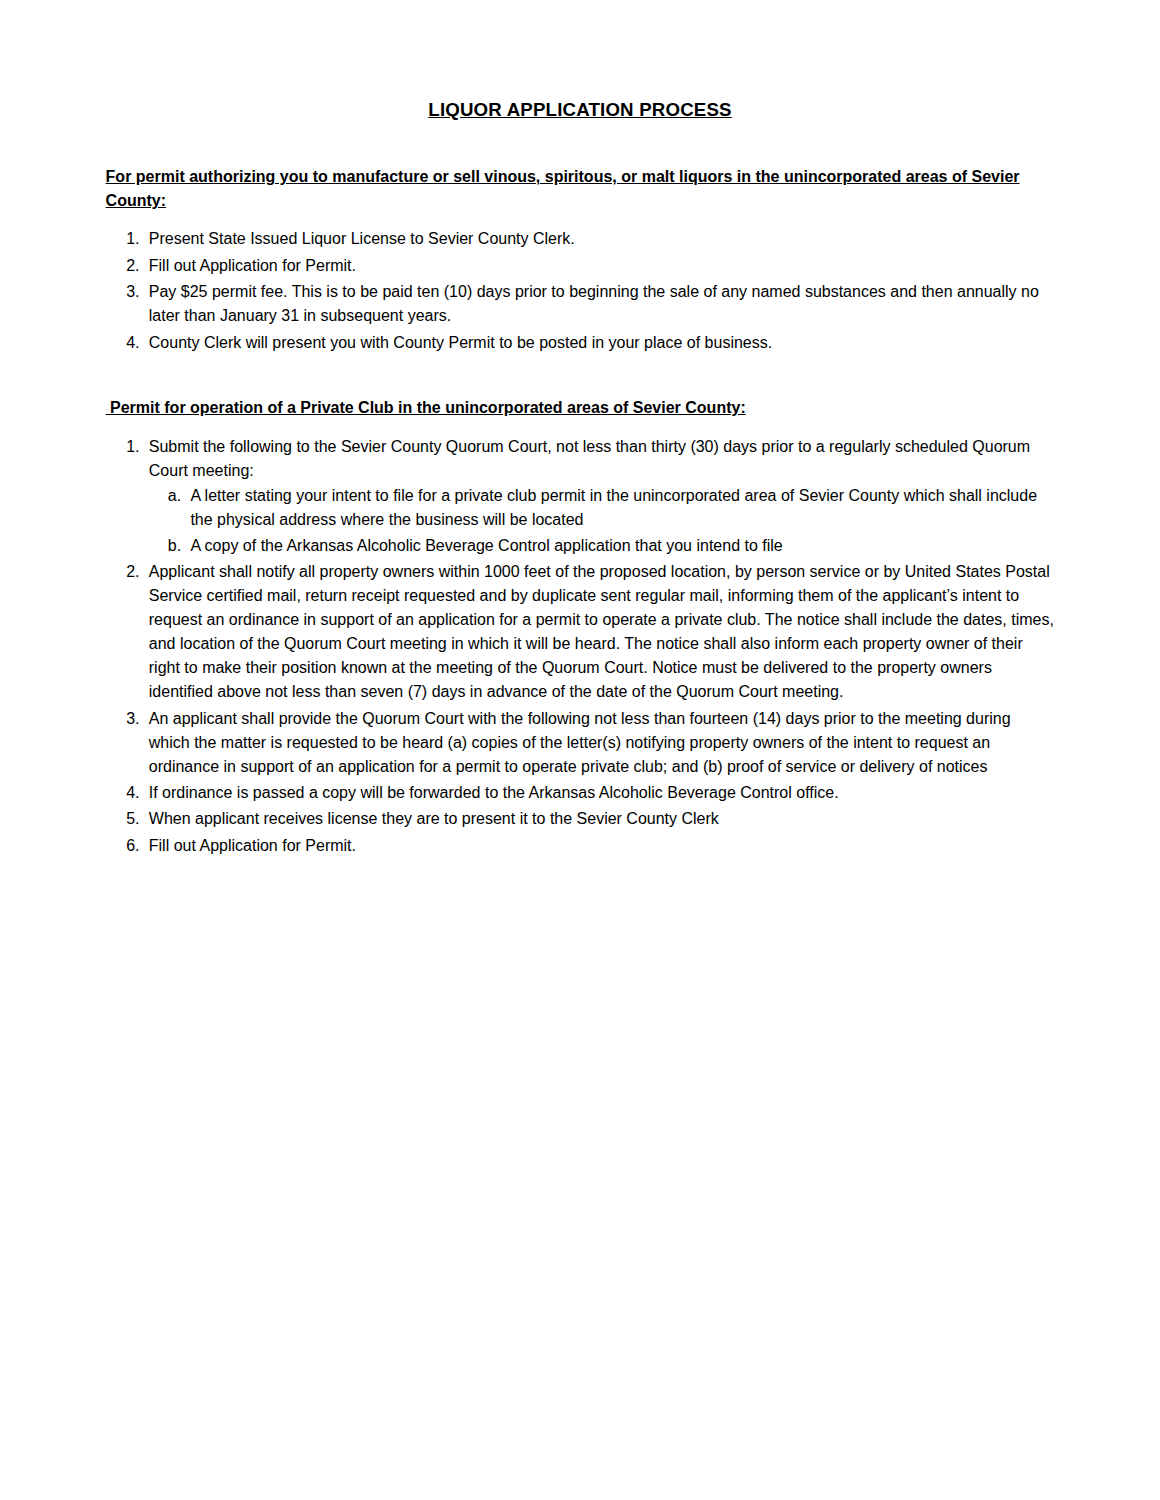LIQUOR APPLICATION PROCESS
For permit authorizing you to manufacture or sell vinous, spiritous, or malt liquors in the unincorporated areas of Sevier County:
Present State Issued Liquor License to Sevier County Clerk.
Fill out Application for Permit.
Pay $25 permit fee. This is to be paid ten (10) days prior to beginning the sale of any named substances and then annually no later than January 31 in subsequent years.
County Clerk will present you with County Permit to be posted in your place of business.
Permit for operation of a Private Club in the unincorporated areas of Sevier County:
Submit the following to the Sevier County Quorum Court, not less than thirty (30) days prior to a regularly scheduled Quorum Court meeting:
A letter stating your intent to file for a private club permit in the unincorporated area of Sevier County which shall include the physical address where the business will be located
A copy of the Arkansas Alcoholic Beverage Control application that you intend to file
Applicant shall notify all property owners within 1000 feet of the proposed location, by person service or by United States Postal Service certified mail, return receipt requested and by duplicate sent regular mail, informing them of the applicant’s intent to request an ordinance in support of an application for a permit to operate a private club. The notice shall include the dates, times, and location of the Quorum Court meeting in which it will be heard. The notice shall also inform each property owner of their right to make their position known at the meeting of the Quorum Court. Notice must be delivered to the property owners identified above not less than seven (7) days in advance of the date of the Quorum Court meeting.
An applicant shall provide the Quorum Court with the following not less than fourteen (14) days prior to the meeting during which the matter is requested to be heard (a) copies of the letter(s) notifying property owners of the intent to request an ordinance in support of an application for a permit to operate private club; and (b) proof of service or delivery of notices
If ordinance is passed a copy will be forwarded to the Arkansas Alcoholic Beverage Control office.
When applicant receives license they are to present it to the Sevier County Clerk
Fill out Application for Permit.